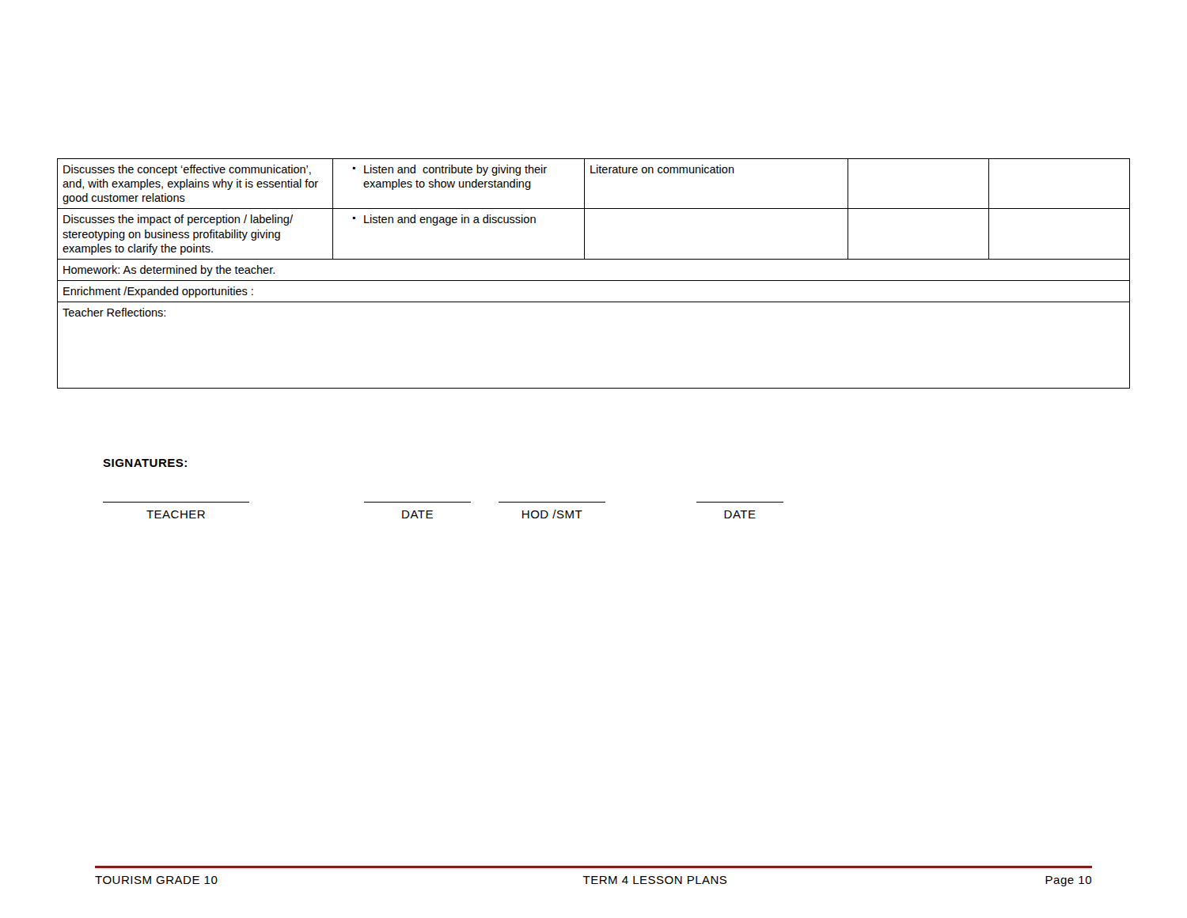| Discusses the concept ‘effective communication’, and, with examples, explains why it is essential for good customer relations | Listen and contribute by giving their examples to show understanding | Literature on communication | | |
| Discusses the impact of perception / labeling/ stereotyping on business profitability giving examples to clarify the points. | Listen and engage in a discussion | | | |
| Homework: As determined by the teacher. |
| Enrichment /Expanded opportunities : |
| Teacher Reflections: |
SIGNATURES:
TEACHER
DATE
HOD /SMT
DATE
TOURISM GRADE 10
TERM 4 LESSON PLANS
Page 10